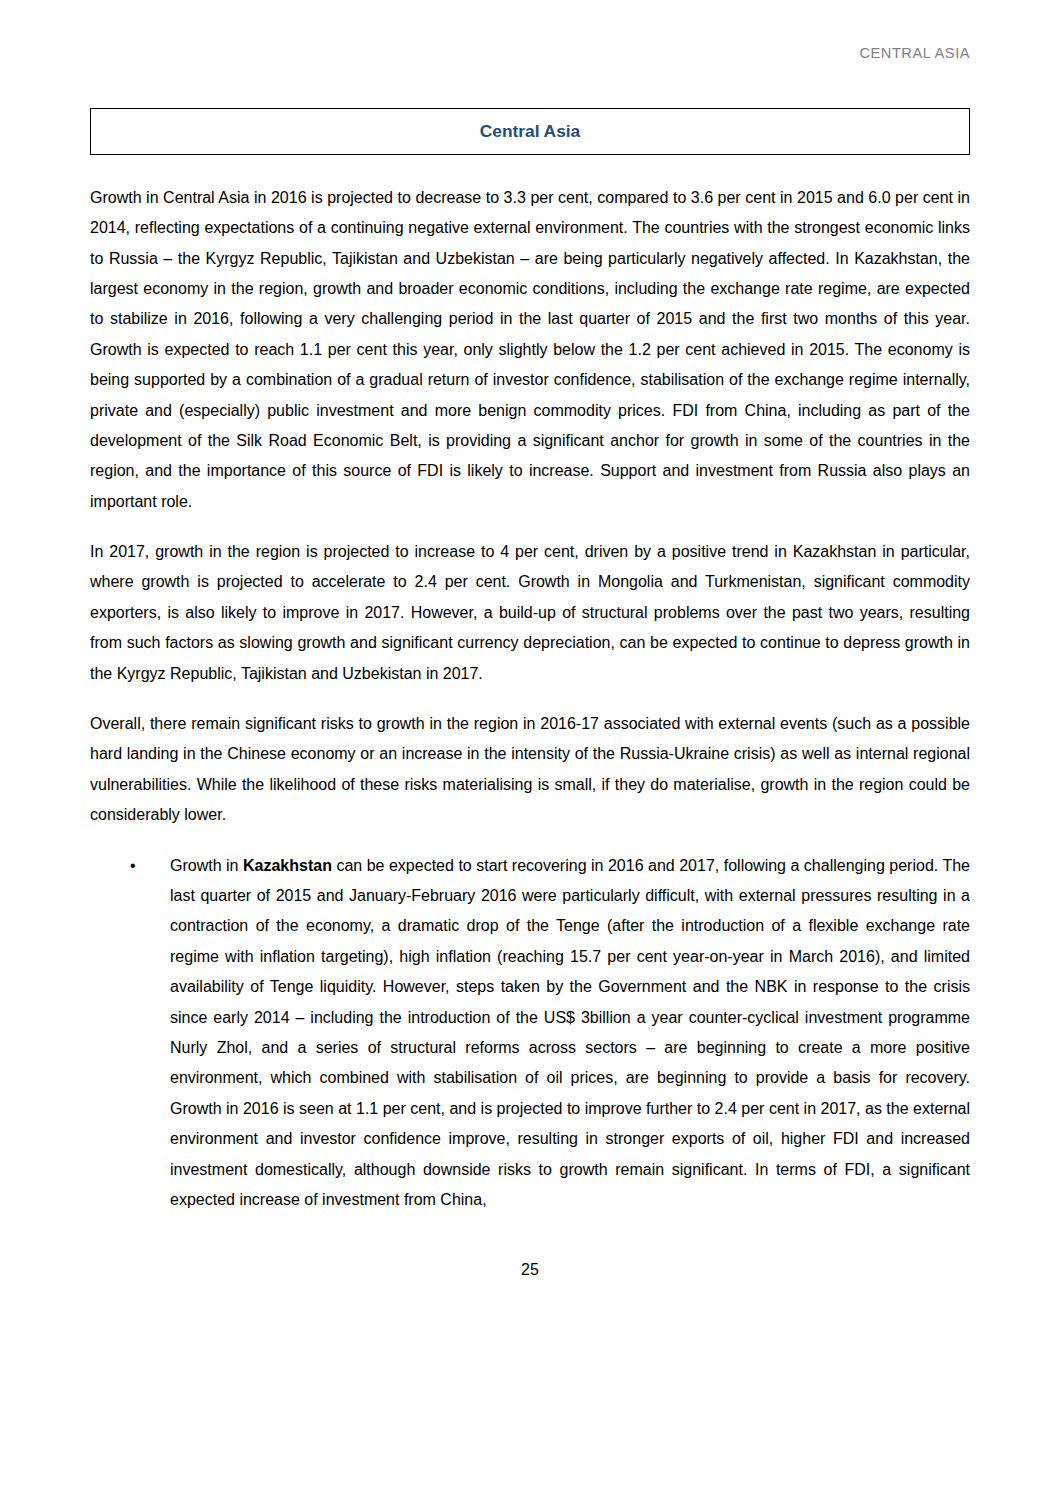CENTRAL ASIA
Central Asia
Growth in Central Asia in 2016 is projected to decrease to 3.3 per cent, compared to 3.6 per cent in 2015 and 6.0 per cent in 2014, reflecting expectations of a continuing negative external environment. The countries with the strongest economic links to Russia – the Kyrgyz Republic, Tajikistan and Uzbekistan – are being particularly negatively affected. In Kazakhstan, the largest economy in the region, growth and broader economic conditions, including the exchange rate regime, are expected to stabilize in 2016, following a very challenging period in the last quarter of 2015 and the first two months of this year. Growth is expected to reach 1.1 per cent this year, only slightly below the 1.2 per cent achieved in 2015. The economy is being supported by a combination of a gradual return of investor confidence, stabilisation of the exchange regime internally, private and (especially) public investment and more benign commodity prices. FDI from China, including as part of the development of the Silk Road Economic Belt, is providing a significant anchor for growth in some of the countries in the region, and the importance of this source of FDI is likely to increase. Support and investment from Russia also plays an important role.
In 2017, growth in the region is projected to increase to 4 per cent, driven by a positive trend in Kazakhstan in particular, where growth is projected to accelerate to 2.4 per cent. Growth in Mongolia and Turkmenistan, significant commodity exporters, is also likely to improve in 2017. However, a build-up of structural problems over the past two years, resulting from such factors as slowing growth and significant currency depreciation, can be expected to continue to depress growth in the Kyrgyz Republic, Tajikistan and Uzbekistan in 2017.
Overall, there remain significant risks to growth in the region in 2016-17 associated with external events (such as a possible hard landing in the Chinese economy or an increase in the intensity of the Russia-Ukraine crisis) as well as internal regional vulnerabilities. While the likelihood of these risks materialising is small, if they do materialise, growth in the region could be considerably lower.
Growth in Kazakhstan can be expected to start recovering in 2016 and 2017, following a challenging period. The last quarter of 2015 and January-February 2016 were particularly difficult, with external pressures resulting in a contraction of the economy, a dramatic drop of the Tenge (after the introduction of a flexible exchange rate regime with inflation targeting), high inflation (reaching 15.7 per cent year-on-year in March 2016), and limited availability of Tenge liquidity. However, steps taken by the Government and the NBK in response to the crisis since early 2014 – including the introduction of the US$ 3billion a year counter-cyclical investment programme Nurly Zhol, and a series of structural reforms across sectors – are beginning to create a more positive environment, which combined with stabilisation of oil prices, are beginning to provide a basis for recovery. Growth in 2016 is seen at 1.1 per cent, and is projected to improve further to 2.4 per cent in 2017, as the external environment and investor confidence improve, resulting in stronger exports of oil, higher FDI and increased investment domestically, although downside risks to growth remain significant. In terms of FDI, a significant expected increase of investment from China,
25